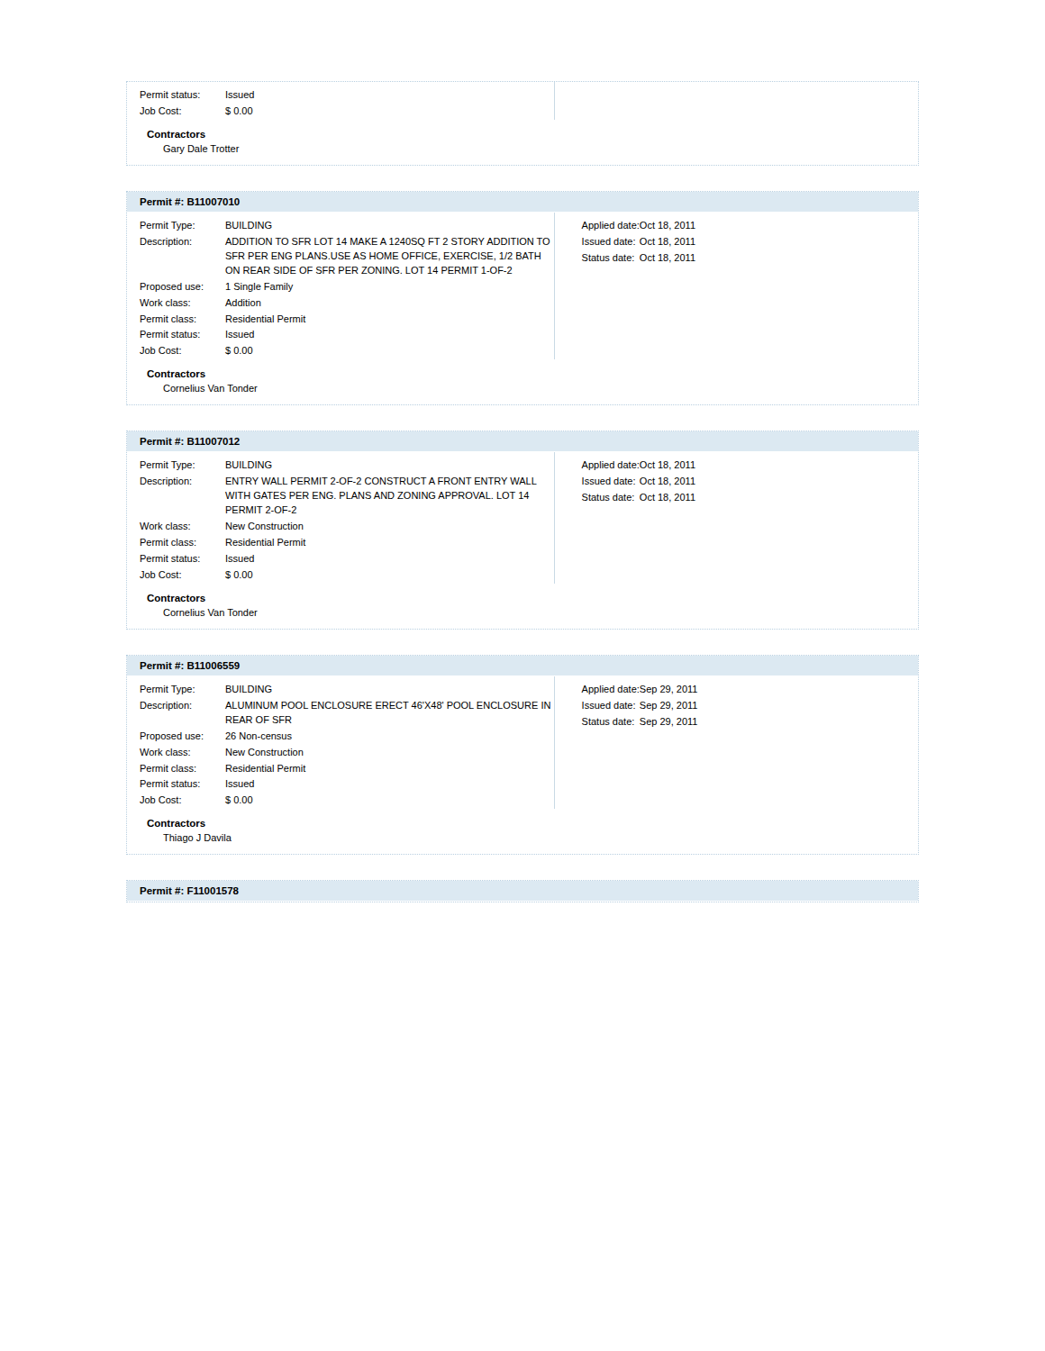| Permit status: | Issued |
| Job Cost: | $ 0.00 |
Contractors
Gary Dale Trotter
Permit #: B11007010
| Permit Type: | BUILDING |
| Description: | ADDITION TO SFR LOT 14 MAKE A 1240SQ FT 2 STORY ADDITION TO SFR PER ENG PLANS.USE AS HOME OFFICE, EXERCISE, 1/2 BATH ON REAR SIDE OF SFR PER ZONING. LOT 14 PERMIT 1-OF-2 |
| Proposed use: | 1 Single Family |
| Work class: | Addition |
| Permit class: | Residential Permit |
| Permit status: | Issued |
| Job Cost: | $ 0.00 |
| Applied date: | Oct 18, 2011 |
| Issued date: | Oct 18, 2011 |
| Status date: | Oct 18, 2011 |
Contractors
Cornelius Van Tonder
Permit #: B11007012
| Permit Type: | BUILDING |
| Description: | ENTRY WALL PERMIT 2-OF-2 CONSTRUCT A FRONT ENTRY WALL WITH GATES PER ENG. PLANS AND ZONING APPROVAL. LOT 14 PERMIT 2-OF-2 |
| Work class: | New Construction |
| Permit class: | Residential Permit |
| Permit status: | Issued |
| Job Cost: | $ 0.00 |
| Applied date: | Oct 18, 2011 |
| Issued date: | Oct 18, 2011 |
| Status date: | Oct 18, 2011 |
Contractors
Cornelius Van Tonder
Permit #: B11006559
| Permit Type: | BUILDING |
| Description: | ALUMINUM POOL ENCLOSURE ERECT 46'X48' POOL ENCLOSURE IN REAR OF SFR |
| Proposed use: | 26 Non-census |
| Work class: | New Construction |
| Permit class: | Residential Permit |
| Permit status: | Issued |
| Job Cost: | $ 0.00 |
| Applied date: | Sep 29, 2011 |
| Issued date: | Sep 29, 2011 |
| Status date: | Sep 29, 2011 |
Contractors
Thiago J Davila
Permit #: F11001578